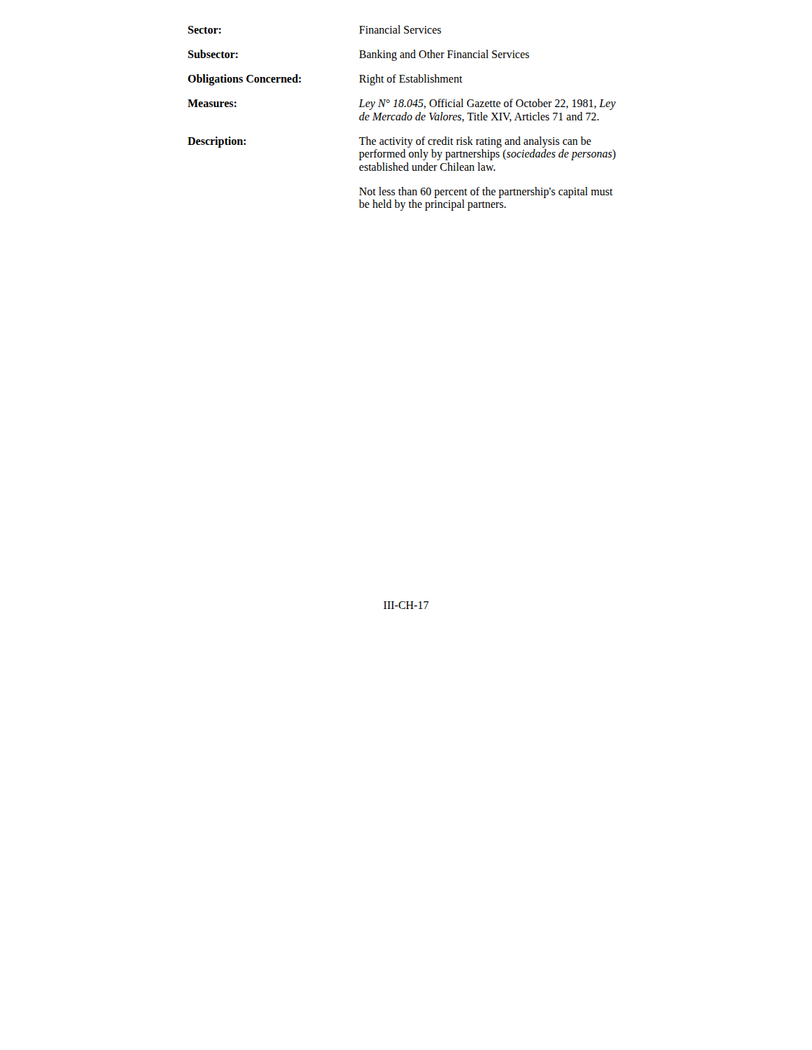| Sector: | Financial Services |
| Subsector: | Banking and Other Financial Services |
| Obligations Concerned: | Right of Establishment |
| Measures: | Ley N° 18.045 , Official Gazette of October 22, 1981, Ley de Mercado de Valores , Title XIV, Articles 71 and 72. |
| Description: | The activity of credit risk rating and analysis can be performed only by partnerships ( sociedades de personas ) established under Chilean law. Not less than 60 percent of the partnership's capital must be held by the principal partners. |
III-CH-17